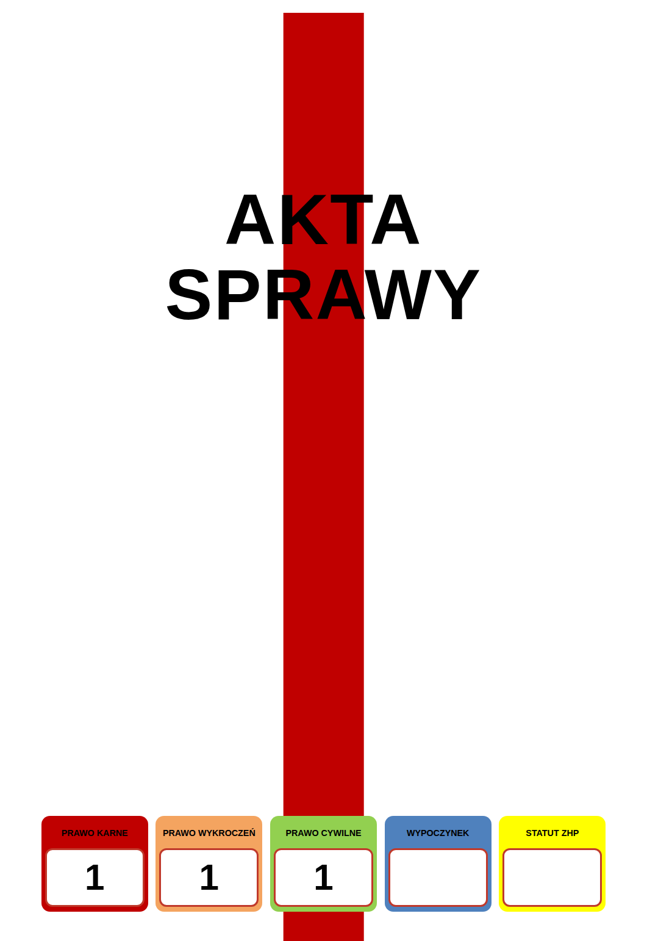Akta Sprawy
Prawo karne
1
Prawo wykroczeń
1
Prawo cywilne
1
Wypoczynek
Statut ZHP